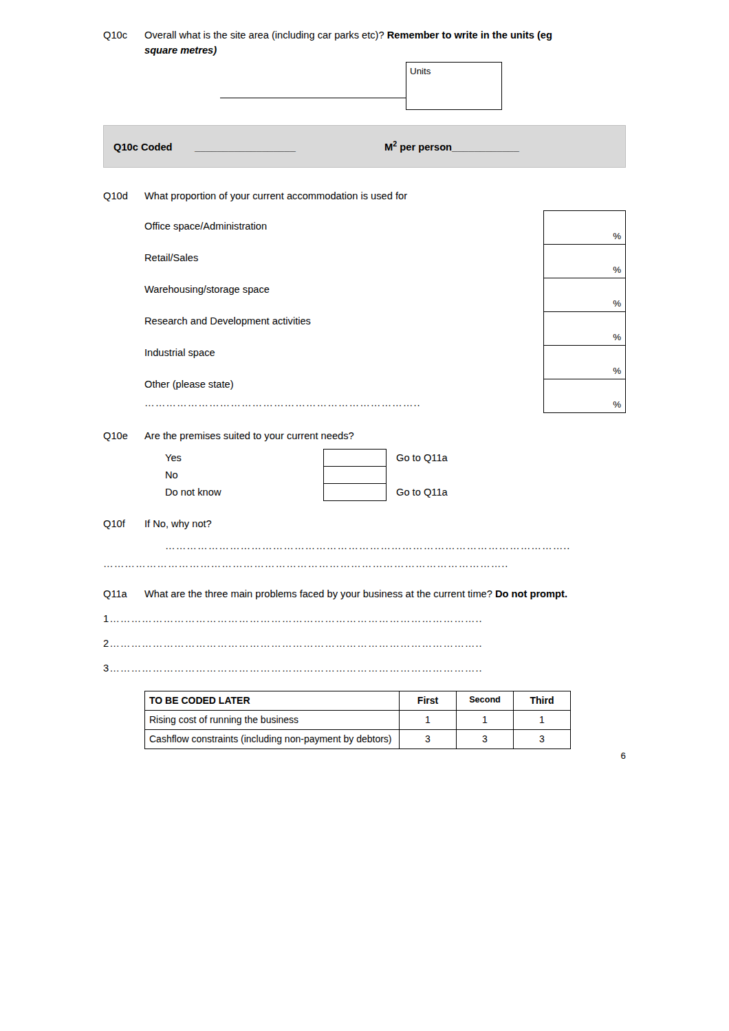Q10c Overall what is the site area (including car parks etc)? Remember to write in the units (eg square metres)
Units
Q10c Coded __________________ M2 per person____________
Q10d What proportion of your current accommodation is used for
Office space/Administration
Retail/Sales
Warehousing/storage space
Research and Development activities
Industrial space
Other (please state)
…………………………………………………………………..
| % |
| % |
| % |
| % |
| % |
| % |
Q10e Are the premises suited to your current needs?
| Yes | | Go to Q11a |
| No | | |
| Do not know | | Go to Q11a |
Q10f If No, why not?
…………………………………………………………………………………………………..
…………………………………………………………………………………………………..
Q11a What are the three main problems faced by your business at the current time? Do not prompt.
1…………………………………………………………………………………………..
2…………………………………………………………………………………………..
3…………………………………………………………………………………………..
| TO BE CODED LATER | First | Second | Third |
| --- | --- | --- | --- |
| Rising cost of running the business | 1 | 1 | 1 |
| Cashflow constraints (including non-payment by debtors) | 3 | 3 | 3 |
6